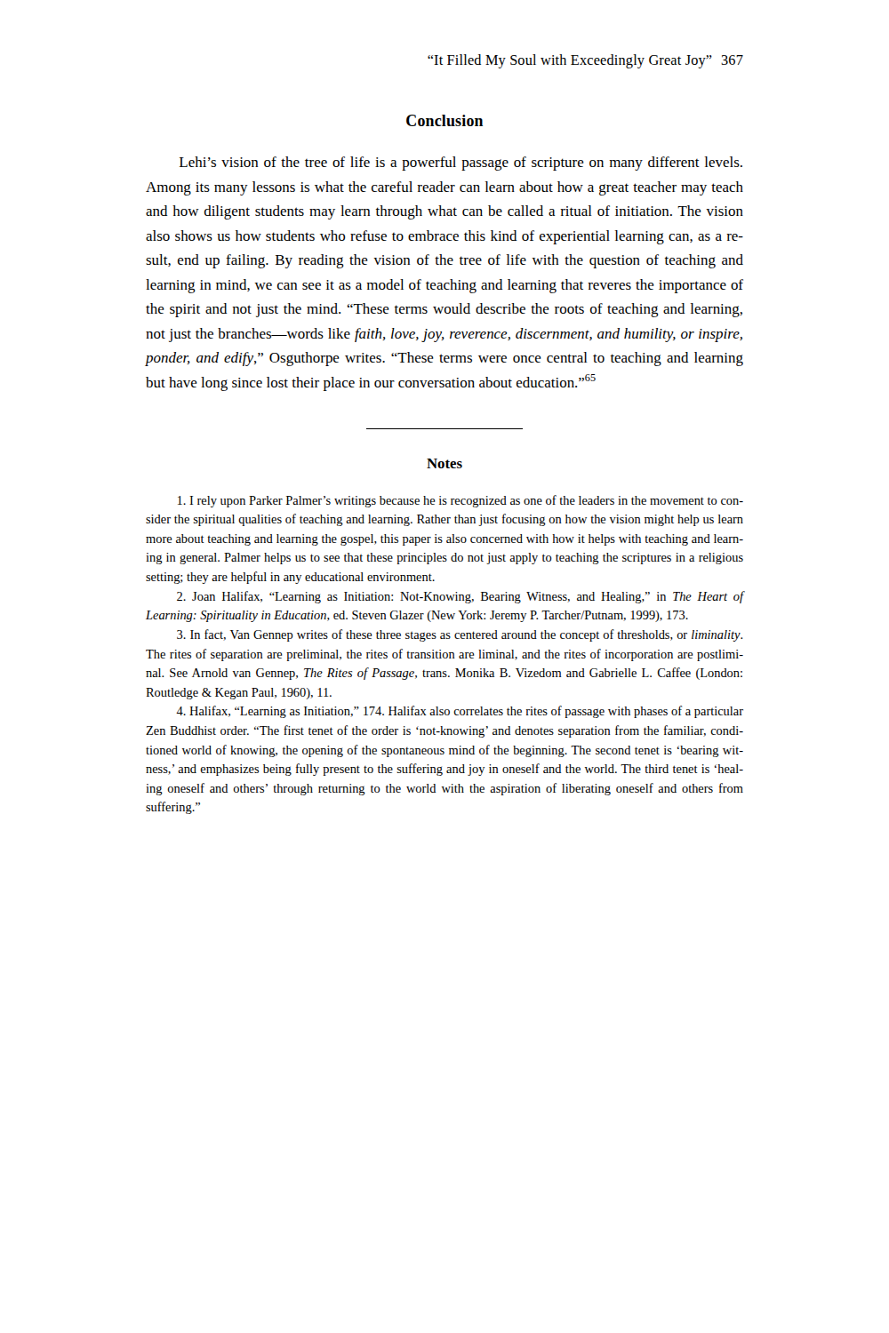“It Filled My Soul with Exceedingly Great Joy”367
Conclusion
Lehi’s vision of the tree of life is a powerful passage of scripture on many different levels. Among its many lessons is what the careful reader can learn about how a great teacher may teach and how diligent students may learn through what can be called a ritual of initiation. The vision also shows us how students who refuse to embrace this kind of experiential learning can, as a result, end up failing. By reading the vision of the tree of life with the question of teaching and learning in mind, we can see it as a model of teaching and learning that reveres the importance of the spirit and not just the mind. “These terms would describe the roots of teaching and learning, not just the branches—words like faith, love, joy, reverence, discernment, and humility, or inspire, ponder, and edify,” Osguthorpe writes. “These terms were once central to teaching and learning but have long since lost their place in our conversation about education.”65
Notes
1. I rely upon Parker Palmer’s writings because he is recognized as one of the leaders in the movement to consider the spiritual qualities of teaching and learning. Rather than just focusing on how the vision might help us learn more about teaching and learning the gospel, this paper is also concerned with how it helps with teaching and learning in general. Palmer helps us to see that these principles do not just apply to teaching the scriptures in a religious setting; they are helpful in any educational environment.
2. Joan Halifax, “Learning as Initiation: Not-Knowing, Bearing Witness, and Healing,” in The Heart of Learning: Spirituality in Education, ed. Steven Glazer (New York: Jeremy P. Tarcher/Putnam, 1999), 173.
3. In fact, Van Gennep writes of these three stages as centered around the concept of thresholds, or liminality. The rites of separation are preliminal, the rites of transition are liminal, and the rites of incorporation are postliminal. See Arnold van Gennep, The Rites of Passage, trans. Monika B. Vizedom and Gabrielle L. Caffee (London: Routledge & Kegan Paul, 1960), 11.
4. Halifax, “Learning as Initiation,” 174. Halifax also correlates the rites of passage with phases of a particular Zen Buddhist order. “The first tenet of the order is ‘not-knowing’ and denotes separation from the familiar, conditioned world of knowing, the opening of the spontaneous mind of the beginning. The second tenet is ‘bearing witness,’ and emphasizes being fully present to the suffering and joy in oneself and the world. The third tenet is ‘healing oneself and others’ through returning to the world with the aspiration of liberating oneself and others from suffering.”